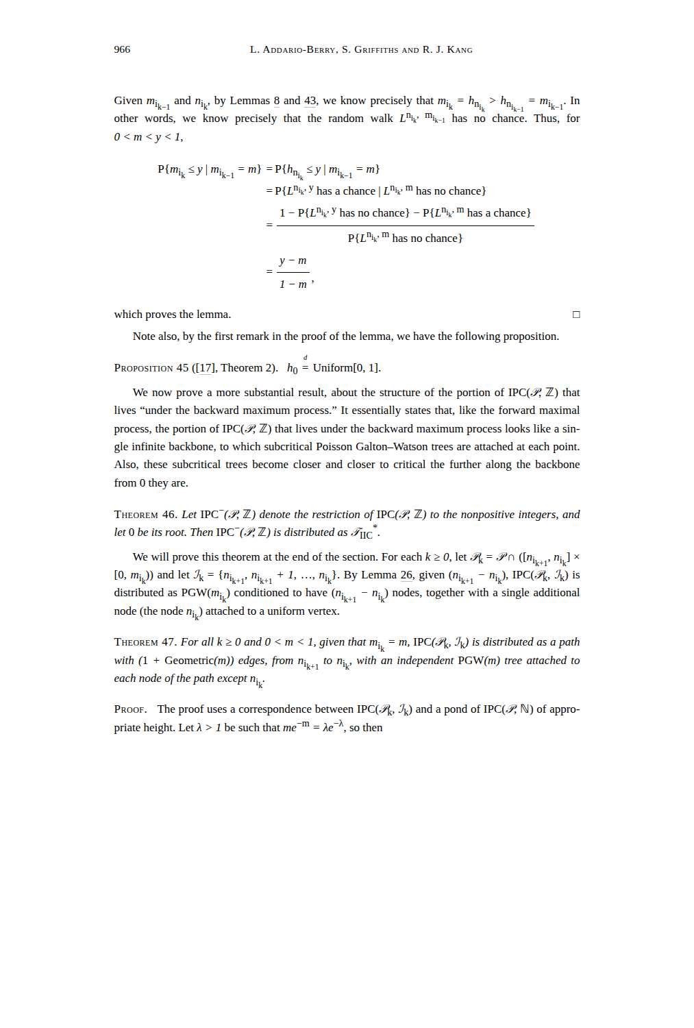966 L. Addario-Berry, S. Griffiths and R. J. Kang
Given mik−1 and nik, by Lemmas 8 and 43, we know precisely that mik = hnik > hnik−1 = mik−1. In other words, we know precisely that the random walk Lnik, mik−1 has no chance. Thus, for 0 < m < y < 1,
| P { m i k ≤ y / m i k−1 = m } | = | P { h n i k ≤ y / m i k−1 = m } |
| | = | P { L n i k , y has a chance / L n i k , m has no chance} |
| | = | 1 − P { L n i k , y has no chance} − P { L n i k , m has a chance} P { L n i k , m has no chance} |
| | = | y − m 1 − m , |
which proves the lemma.□
Note also, by the first remark in the proof of the lemma, we have the following proposition.
Proposition 45 ([17], Theorem 2). h0 =d Uniform[0, 1].
We now prove a more substantial result, about the structure of the portion of IPC(𝒫, ℤ) that lives “under the backward maximum process.” It essentially states that, like the forward maximal process, the portion of IPC(𝒫, ℤ) that lives under the backward maximum process looks like a single infinite backbone, to which subcritical Poisson Galton–Watson trees are attached at each point. Also, these subcritical trees become closer and closer to critical the further along the backbone from 0 they are.
Theorem 46. Let IPC−(𝒫, ℤ) denote the restriction of IPC(𝒫, ℤ) to the nonpositive integers, and let 0 be its root. Then IPC−(𝒫, ℤ) is distributed as 𝒯IIC*.
We will prove this theorem at the end of the section. For each k ≥ 0, let 𝒫k = 𝒫 ∩ ([nik+1, nik] × [0, mik)) and let ℐk = {nik+1, nik+1 + 1, …, nik}. By Lemma 26, given (nik+1 − nik), IPC(𝒫k, ℐk) is distributed as PGW(mik) conditioned to have (nik+1 − nik) nodes, together with a single additional node (the node nik) attached to a uniform vertex.
Theorem 47. For all k ≥ 0 and 0 < m < 1, given that mik = m, IPC(𝒫k, ℐk) is distributed as a path with (1 + Geometric(m)) edges, from nik+1 to nik, with an independent PGW(m) tree attached to each node of the path except nik.
Proof. The proof uses a correspondence between IPC(𝒫k, ℐk) and a pond of IPC(𝒫, ℕ) of appropriate height. Let λ > 1 be such that me−m = λe−λ, so then